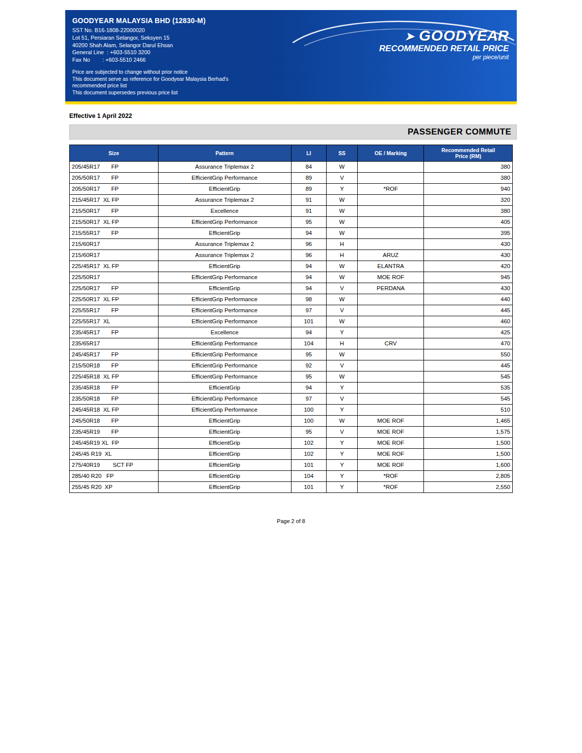GOODYEAR MALAYSIA BHD (12830-M)
SST No. B16-1808-22000020
Lot 51, Persiaran Selangor, Seksyen 15
40200 Shah Alam, Selangor Darul Ehsan
General Line : +603-5510 3200
Fax No : +603-5510 2466
Price are subjected to change without prior notice
This document serve as reference for Goodyear Malaysia Berhad's
recommended price list
This document supersedes previous price list
➤ GOODYEAR
RECOMMENDED RETAIL PRICE
per piece/unit
Effective 1 April 2022
PASSENGER COMMUTE
| Size | Pattern | LI | SS | OE / Marking | Recommended Retail Price (RM) |
| --- | --- | --- | --- | --- | --- |
| 205/45R17 FP | Assurance Triplemax 2 | 84 | W | | 380 |
| 205/50R17 FP | EfficientGrip Performance | 89 | V | | 380 |
| 205/50R17 FP | EfficientGrip | 89 | Y | *ROF | 940 |
| 215/45R17 XL FP | Assurance Triplemax 2 | 91 | W | | 320 |
| 215/50R17 FP | Excellence | 91 | W | | 380 |
| 215/50R17 XL FP | EfficientGrip Performance | 95 | W | | 405 |
| 215/55R17 FP | EfficientGrip | 94 | W | | 395 |
| 215/60R17 | Assurance Triplemax 2 | 96 | H | | 430 |
| 215/60R17 | Assurance Triplemax 2 | 96 | H | ARUZ | 430 |
| 225/45R17 XL FP | EfficientGrip | 94 | W | ELANTRA | 420 |
| 225/50R17 | EfficientGrip Performance | 94 | W | MOE ROF | 945 |
| 225/50R17 FP | EfficientGrip | 94 | V | PERDANA | 430 |
| 225/50R17 XL FP | EfficientGrip Performance | 98 | W | | 440 |
| 225/55R17 FP | EfficientGrip Performance | 97 | V | | 445 |
| 225/55R17 XL | EfficientGrip Performance | 101 | W | | 460 |
| 235/45R17 FP | Excellence | 94 | Y | | 425 |
| 235/65R17 | EfficientGrip Performance | 104 | H | CRV | 470 |
| 245/45R17 FP | EfficientGrip Performance | 95 | W | | 550 |
| 215/50R18 FP | EfficientGrip Performance | 92 | V | | 445 |
| 225/45R18 XL FP | EfficientGrip Performance | 95 | W | | 545 |
| 235/45R18 FP | EfficientGrip | 94 | Y | | 535 |
| 235/50R18 FP | EfficientGrip Performance | 97 | V | | 545 |
| 245/45R18 XL FP | EfficientGrip Performance | 100 | Y | | 510 |
| 245/50R18 FP | EfficientGrip | 100 | W | MOE ROF | 1,465 |
| 235/45R19 FP | EfficientGrip | 95 | V | MOE ROF | 1,575 |
| 245/45R19 XL FP | EfficientGrip | 102 | Y | MOE ROF | 1,500 |
| 245/45 R19 XL | EfficientGrip | 102 | Y | MOE ROF | 1,500 |
| 275/40R19 SCT FP | EfficientGrip | 101 | Y | MOE ROF | 1,600 |
| 285/40 R20 FP | EfficientGrip | 104 | Y | *ROF | 2,805 |
| 255/45 R20 XP | EfficientGrip | 101 | Y | *ROF | 2,550 |
Page 2 of 8